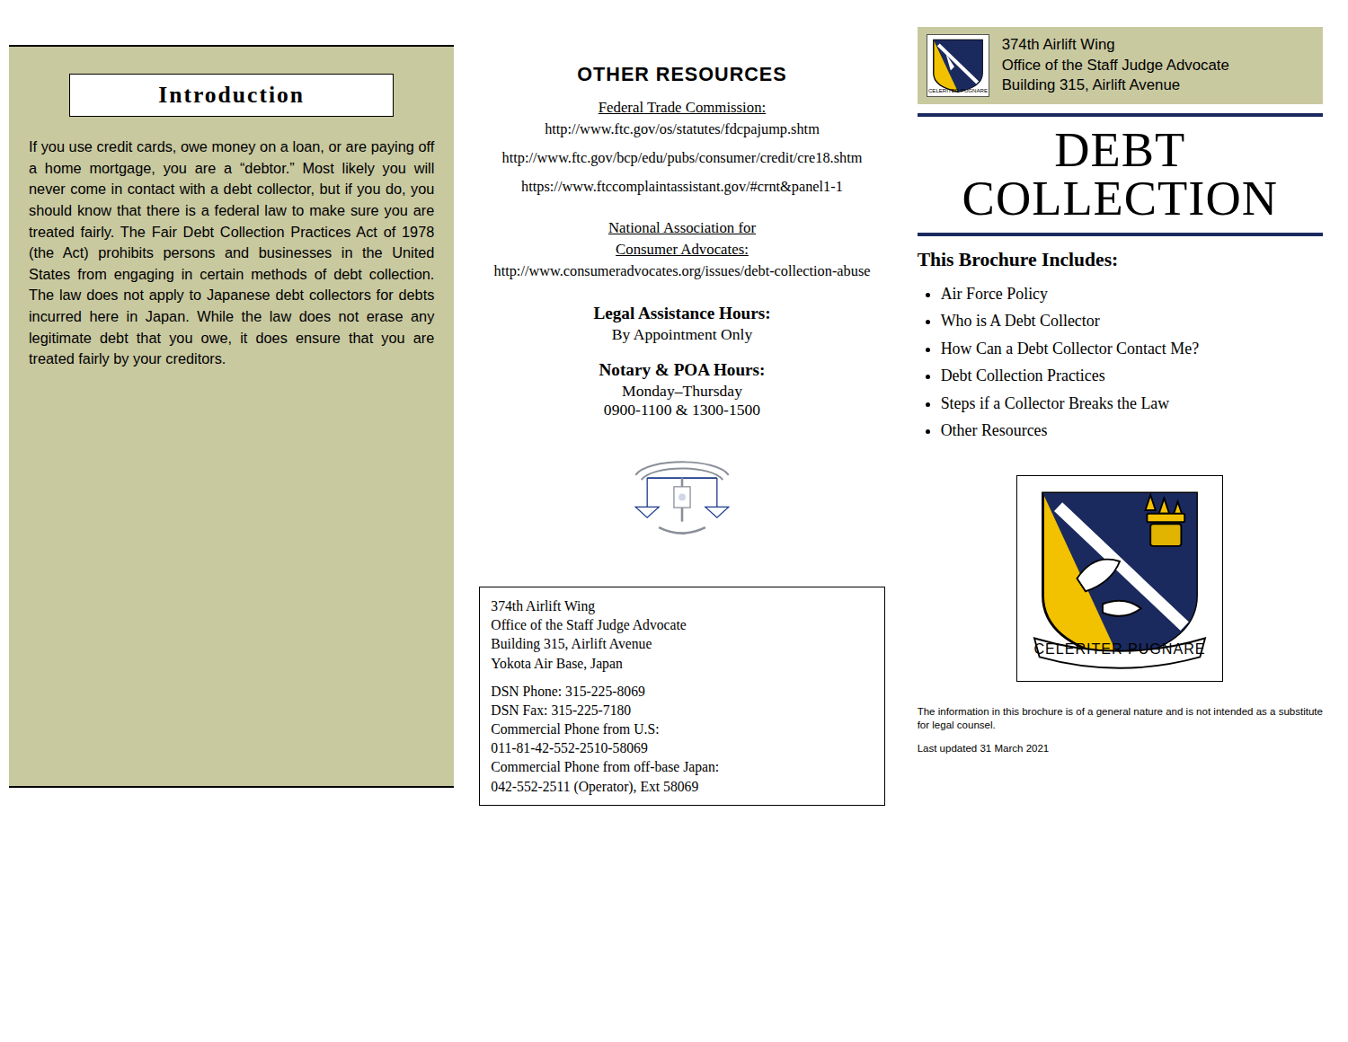Introduction
If you use credit cards, owe money on a loan, or are paying off a home mortgage, you are a “debtor.” Most likely you will never come in contact with a debt collector, but if you do, you should know that there is a federal law to make sure you are treated fairly. The Fair Debt Collection Practices Act of 1978 (the Act) prohibits persons and businesses in the United States from engaging in certain methods of debt collection. The law does not apply to Japanese debt collectors for debts incurred here in Japan. While the law does not erase any legitimate debt that you owe, it does ensure that you are treated fairly by your creditors.
OTHER RESOURCES
Federal Trade Commission:
http://www.ftc.gov/os/statutes/fdcpajump.shtm
http://www.ftc.gov/bcp/edu/pubs/consumer/credit/cre18.shtm
https://www.ftccomplaintassistant.gov/#crnt&panel1-1
National Association for
Consumer Advocates:
http://www.consumeradvocates.org/issues/debt-collection-abuse
Legal Assistance Hours:
By Appointment Only
Notary & POA Hours:
Monday–Thursday
0900-1100 & 1300-1500
374th Airlift Wing
Office of the Staff Judge Advocate
Building 315, Airlift Avenue
Yokota Air Base, Japan
DSN Phone: 315-225-8069
DSN Fax: 315-225-7180
Commercial Phone from U.S:
011-81-42-552-2510-58069
Commercial Phone from off-base Japan:
042-552-2511 (Operator), Ext 58069
CELERITER PUGNARE
374th Airlift Wing
Office of the Staff Judge Advocate
Building 315, Airlift Avenue
DEBT
COLLECTION
This Brochure Includes:
Air Force Policy
Who is A Debt Collector
How Can a Debt Collector Contact Me?
Debt Collection Practices
Steps if a Collector Breaks the Law
Other Resources
CELERITER PUGNARE
The information in this brochure is of a general nature and is not intended as a substitute for legal counsel.
Last updated 31 March 2021